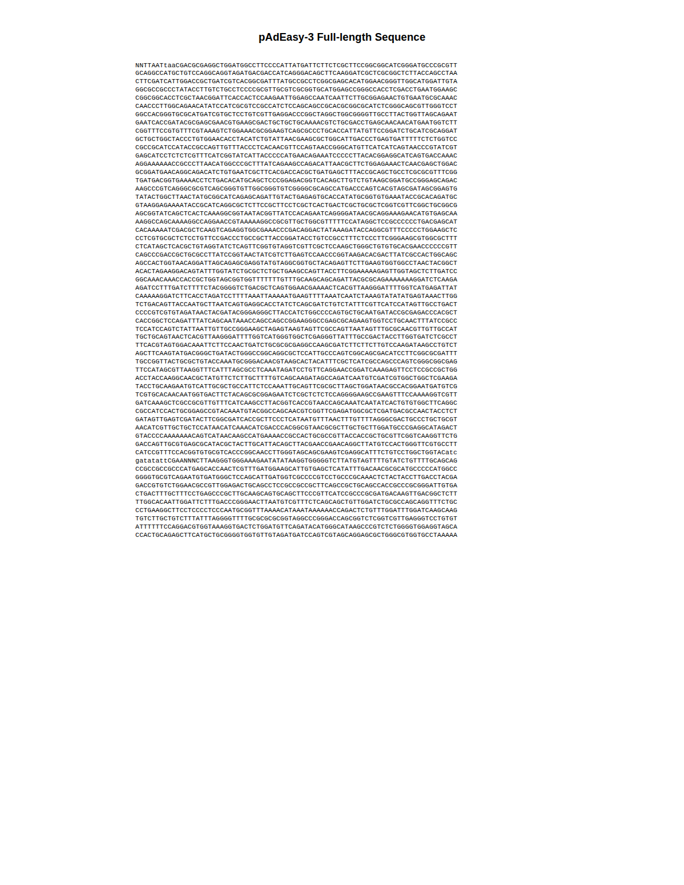pAdEasy-3 Full-length Sequence
NNTTAATtaaCGACGCGAGGCTGGATGGCCTTCCCCATTATGATTCTTCTCGCTTCCGGCGGCATCGGGATGCCCGCGTT
GCAGGCCATGCTGTCCAGGCAGGTAGATGACGACCATCAGGGACAGCTTCAAGGATCGCTCGCGGCTCTTACCAGCCTAA
CTTCGATCATTGGACCGCTGATCGTCACGGCGATTTATGCCGCCTCGGCGAGCACATGGAACGGGTTGGCATGGATTGTA
GGCGCCGCCCTATACCTTGTCTGCCTCCCCGCGTTGCGTCGCGGTGCATGGAGCCGGGCCACCTCGACCTGAATGGAAGC
CGGCGGCACCTCGCTAACGGATTCACCACTCCAAGAATTGGAGCCAATCAATTCTTGCGGAGAACTGTGAATGCGCAAAC
CAACCCTTGGCAGAACATATCCATCGCGTCCGCCATCTCCAGCAGCCGCACGCGGCGCATCTCGGGCAGCGTTGGGTCCT
GGCCACGGGTGCGCATGATCGTGCTCCTGTCGTTGAGGACCCGGCTAGGCTGGCGGGGTTGCCTTACTGGTTAGCAGAAT
GAATCACCGATACGCGAGCGAACGTGAAGCGACTGCTGCTGCAAAACGTCTGCGACCTGAGCAACAACATGAATGGTCTT
CGGTTTCCGTGTTTCGTAAAGTCTGGAAACGCGGAAGTCAGCGCCCTGCACCATTATGTTCCGGATCTGCATCGCAGGAT
GCTGCTGGCTACCCTGTGGAACACCTACATCTGTATTAACGAAGCGCTGGCATTGACCCTGAGTGATTTTTCTCTGGTCC
CGCCGCATCCATACCGCCAGTTGTTTACCCTCACAACGTTCCAGTAACCGGGCATGTTCATCATCAGTAACCCGTATCGT
GAGCATCCTCTCTCGTTTCATCGGTATCATTACCCCCATGAACAGAAATCCCCCTTACACGGAGGCATCAGTGACCAAAC
AGGAAAAAACCGCCCTTAACATGGCCCGCTTTATCAGAAGCCAGACATTAACGCTTCTGGAGAAACTCAACGAGCTGGAC
GCGGATGAACAGGCAGACATCTGTGAATCGCTTCACGACCACGCTGATGAGCTTTACCGCAGCTGCCTCGCGCGTTTCGG
TGATGACGGTGAAAACCTCTGACACATGCAGCTCCCGGAGACGGTCACAGCTTGTCTGTAAGCGGATGCCGGGAGCAGAC
AAGCCCGTCAGGGCGCGTCAGCGGGTGTTGGCGGGTGTCGGGGCGCAGCCATGACCCAGTCACGTAGCGATAGCGGAGTG
TATACTGGCTTAACTATGCGGCATCAGAGCAGATTGTACTGAGAGTGCACCATATGCGGTGTGAAATACCGCACAGATGC
GTAAGGAGAAAATACCGCATCAGGCGCTCTTCCGCTTCCTCGCTCACTGACTCGCTGCGCTCGGTCGTTCGGCTGCGGCG
AGCGGTATCAGCTCACTCAAAGGCGGTAATACGGTTATCCACAGAATCAGGGGATAACGCAGGAAAGAACATGTGAGCAA
AAGGCCAGCAAAAGGCCAGGAACCGTAAAAAGGCCGCGTTGCTGGCGTTTTTCCATAGGCTCCGCCCCCCTGACGAGCAT
CACAAAAATCGACGCTCAAGTCAGAGGTGGCGAAACCCGACAGGACTATAAAGATACCAGGCGTTTCCCCCTGGAAGCTC
CCTCGTGCGCTCTCCTGTTCCGACCCTGCCGCTTACCGGATACCTGTCCGCCTTTCTCCCTTCGGGAAGCGTGGCGCTTT
CTCATAGCTCACGCTGTAGGTATCTCAGTTCGGTGTAGGTCGTTCGCTCCAAGCTGGGCTGTGTGCACGAACCCCCCGTT
CAGCCCGACCGCTGCGCCTTATCCGGTAACTATCGTCTTGAGTCCAACCCGGTAAGACACGACTTATCGCCACTGGCAGC
AGCCACTGGTAACAGGATTAGCAGAGCGAGGTATGTAGGCGGTGCTACAGAGTTCTTGAAGTGGTGGCCTAACTACGGCT
ACACTAGAAGGACAGTATTTGGTATCTGCGCTCTGCTGAAGCCAGTTACCTTCGGAAAAAGAGTTGGTAGCTCTTGATCC
GGCAAACAAACCACCGCTGGTAGCGGTGGTTTTTTTGTTTGCAAGCAGCAGATTACGCGCAGAAAAAAAGGATCTCAAGA
AGATCCTTTGATCTTTTCTACGGGGTCTGACGCTCAGTGGAACGAAAACTCACGTTAAGGGATTTTGGTCATGAGATTAT
CAAAAAGGATCTTCACCTAGATCCTTTTAAATTAAAAATGAAGTTTTAAATCAATCTAAAGTATATATGAGTAAACTTGG
TCTGACAGTTACCAATGCTTAATCAGTGAGGCACCTATCTCAGCGATCTGTCTATTTCGTTCATCCATAGTTGCCTGACT
CCCCGTCGTGTAGATAACTACGATACGGGAGGGCTTACCATCTGGCCCCAGTGCTGCAATGATACCGCGAGACCCACGCT
CACCGGCTCCAGATTTATCAGCAATAAACCAGCCAGCCGGAAGGGCCGAGCGCAGAAGTGGTCCTGCAACTTTATCCGCC
TCCATCCAGTCTATTAATTGTTGCCGGGAAGCTAGAGTAAGTAGTTCGCCAGTTAATAGTTTGCGCAACGTTGTTGCCAT
TGCTGCAGTAACTCACGTTAAGGGATTTTGGTCATGGGTGGCTCGAGGGTTATTTGCCGACTACCTTGGTGATCTCGCCT
TTCACGTAGTGGACAAATTCTTCCAACTGATCTGCGCGCGAGGCCAAGCGATCTTCTTCTTGTCCAAGATAAGCCTGTCT
AGCTTCAAGTATGACGGGCTGATACTGGGCCGGCAGGCGCTCCATTGCCCAGTCGGCAGCGACATCCTTCGGCGCGATTT
TGCCGGTTACTGCGCTGTACCAAATGCGGGACAACGTAAGCACTACATTTCGCTCATCGCCAGCCCAGTCGGGCGGCGAG
TTCCATAGCGTTAAGGTTTCATTTAGCGCCTCAAATAGATCCTGTTCAGGAACCGGATCAAAGAGTTCCTCCGCCGCTGG
ACCTACCAAGGCAACGCTATGTTCTCTTGCTTTTGTCAGCAAGATAGCCAGATCAATGTCGATCGTGGCTGGCTCGAAGA
TACCTGCAAGAATGTCATTGCGCTGCCATTCTCCAAATTGCAGTTCGCGCTTAGCTGGATAACGCCACGGAATGATGTCG
TCGTGCACAACAATGGTGACTTCTACAGCGCGGAGAATCTCGCTCTCTCCAGGGGAAGCCGAAGTTTCCAAAAGGTCGTT
GATCAAAGCTCGCCGCGTTGTTTCATCAAGCCTTACGGTCACCGTAACCAGCAAATCAATATCACTGTGTGGCTTCAGGC
CGCCATCCACTGCGGAGCCGTACAAATGTACGGCCAGCAACGTCGGTTCGAGATGGCGCTCGATGACGCCAACTACCTCT
GATAGTTGAGTCGATACTTCGGCGATCACCGCTTCCCTCATAATGTTTAACTTTGTTTTAGGGCGACTGCCCTGCTGCGT
AACATCGTTGCTGCTCCATAACATCAAACATCGACCCACGGCGTAACGCGCTTGCTGCTTGGATGCCCGAGGCATAGACT
GTACCCCAAAAAAACAGTCATAACAAGCCATGAAAACCGCCACTGCGCCGTTACCACCGCTGCGTTCGGTCAAGGTTCTG
GACCAGTTGCGTGAGCGCATACGCTACTTGCATTACAGCTTACGAACCGAACAGGCTTATGTCCACTGGGTTCGTGCCTT
CATCCGTTTCCACGGTGTGCGTCACCCGGCAACCTTGGGTAGCAGCGAAGTCGAGGCATTTCTGTCCTGGCTGGTACatc
gatatattCGAANNNCTTAAGGGTGGGAAAGAATATATAAGGTGGGGGTCTTATGTAGTTTTGTATCTGTTTTGCAGCAG
CCGCCGCCGCCCATGAGCACCAACTCGTTTGATGGAAGCATTGTGAGCTCATATTTGACAACGCGCATGCCCCCATGGCC
GGGGTGCGTCAGAATGTGATGGGCTCCAGCATTGATGGTCGCCCCGTCCTGCCCGCAAACTCTACTACCTTGACCTACGA
GACCGTGTCTGGAACGCCGTTGGAGACTGCAGCCTCCGCCGCCGCTTCAGCCGCTGCAGCCACCGCCCGCGGGATTGTGA
CTGACTTTGCTTTCCTGAGCCCGCTTGCAAGCAGTGCAGCTTCCCGTTCATCCGCCCGCGATGACAAGTTGACGGCTCTT
TTGGCACAATTGGATTCTTTGACCCGGGAACTTAATGTCGTTTCTCAGCAGCTGTTGGATCTGCGCCAGCAGGTTTCTGC
CCTGAAGGCTTCCTCCCCTCCCAATGCGGTTTAAAACATAAATAAAAAACCAGACTCTGTTTGGATTTGGATCAAGCAAG
TGTCTTGCTGTCTTTATTTAGGGGTTTTGCGCGCGCGGTAGGCCCGGGACCAGCGGTCTCGGTCGTTGAGGGTCCTGTGT
ATTTTTTCCAGGACGTGGTAAAGGTGACTCTGGATGTTCAGATACATGGGCATAAGCCCGTCTCTGGGGTGGAGGTAGCA
CCACTGCAGAGCTTCATGCTGCGGGGTGGTGTTGTAGATGATCCAGTCGTAGCAGGAGCGCTGGGCGTGGTGCCTAAAAA